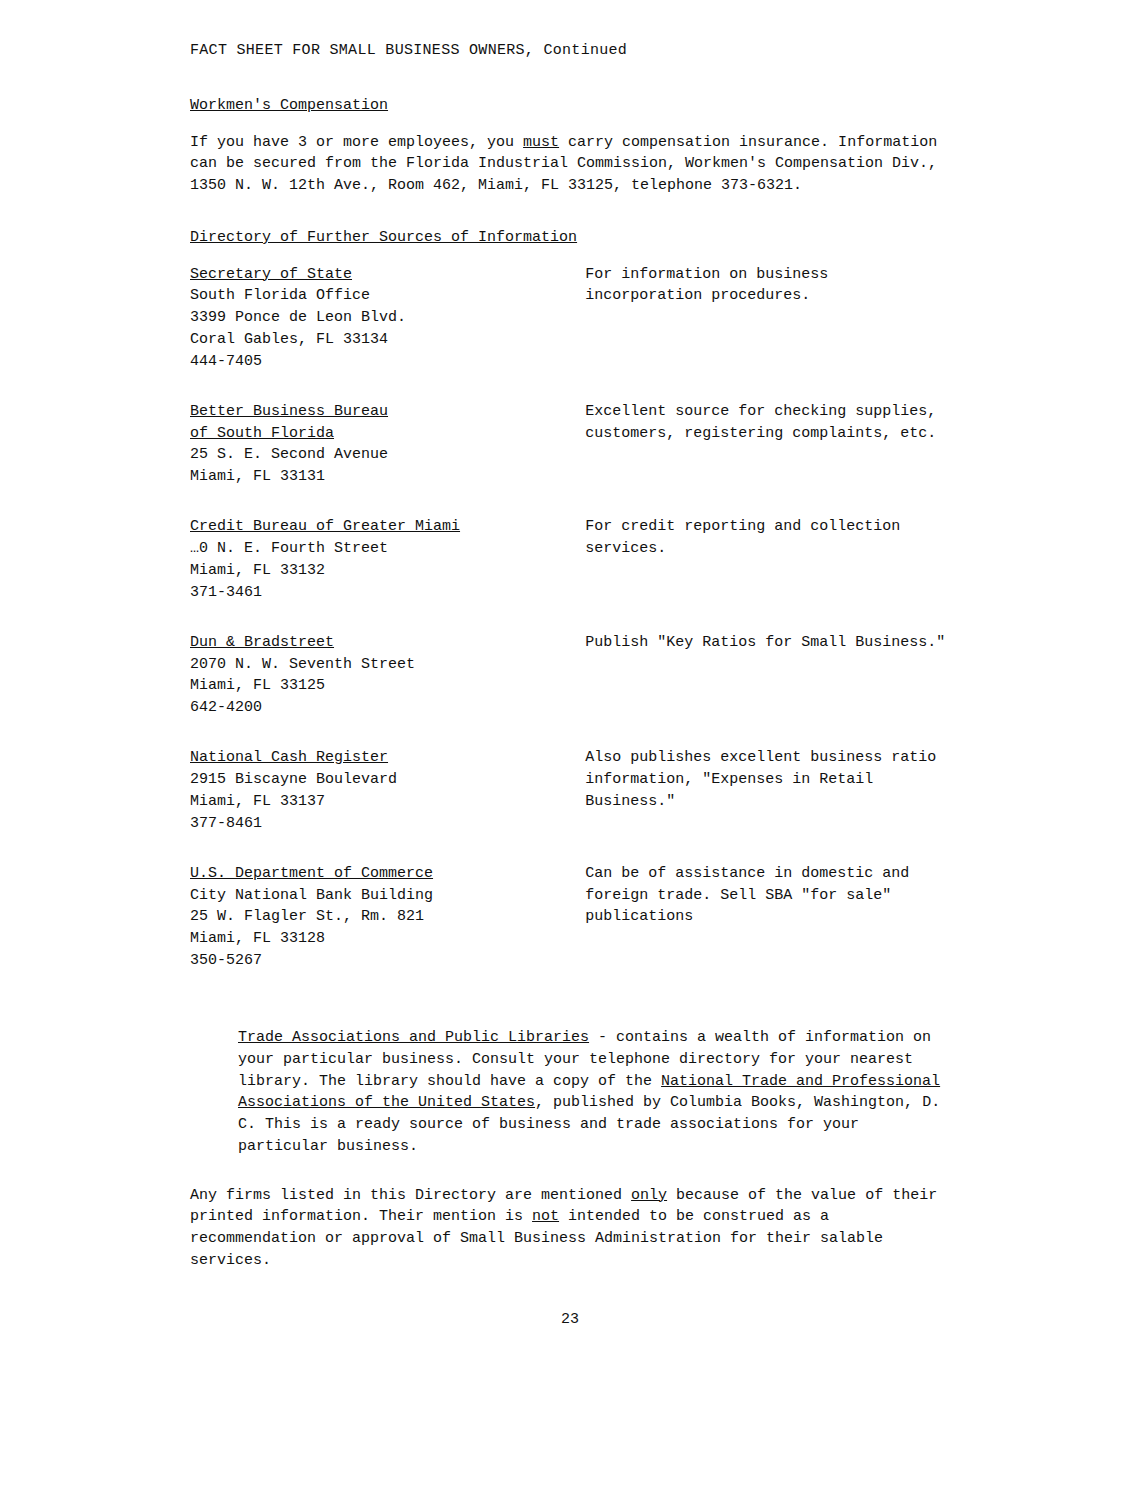FACT SHEET FOR SMALL BUSINESS OWNERS, Continued
Workmen's Compensation
If you have 3 or more employees, you must carry compensation insurance. Information can be secured from the Florida Industrial Commission, Workmen's Compensation Div., 1350 N. W. 12th Ave., Room 462, Miami, FL 33125, telephone 373-6321.
Directory of Further Sources of Information
| Secretary of State South Florida Office 3399 Ponce de Leon Blvd. Coral Gables, FL 33134 444-7405 | For information on business incorporation procedures. |
| Better Business Bureau of South Florida 25 S. E. Second Avenue Miami, FL 33131 | Excellent source for checking supplies, customers, registering complaints, etc. |
| Credit Bureau of Greater Miami …0 N. E. Fourth Street Miami, FL 33132 371-3461 | For credit reporting and collection services. |
| Dun & Bradstreet 2070 N. W. Seventh Street Miami, FL 33125 642-4200 | Publish "Key Ratios for Small Business." |
| National Cash Register 2915 Biscayne Boulevard Miami, FL 33137 377-8461 | Also publishes excellent business ratio information, "Expenses in Retail Business." |
| U.S. Department of Commerce City National Bank Building 25 W. Flagler St., Rm. 821 Miami, FL 33128 350-5267 | Can be of assistance in domestic and foreign trade. Sell SBA "for sale" publications |
Trade Associations and Public Libraries - contains a wealth of information on your particular business. Consult your telephone directory for your nearest library. The library should have a copy of the National Trade and Professional Associations of the United States, published by Columbia Books, Washington, D. C. This is a ready source of business and trade associations for your particular business.
Any firms listed in this Directory are mentioned only because of the value of their printed information. Their mention is not intended to be construed as a recommendation or approval of Small Business Administration for their salable services.
23